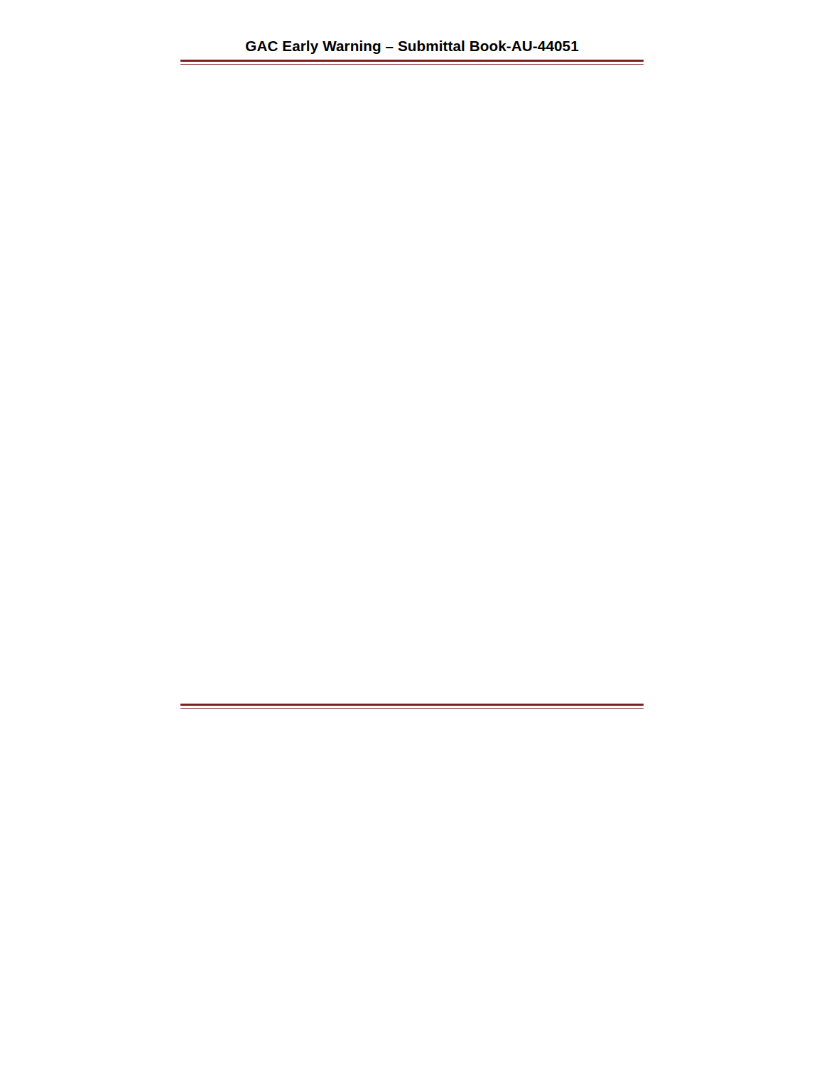GAC Early Warning – Submittal Book-AU-44051